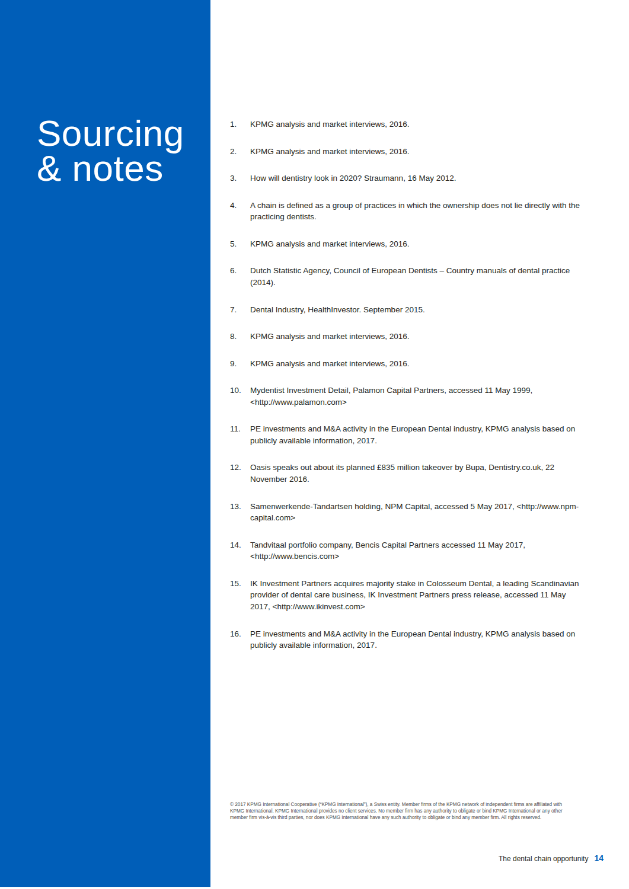Sourcing
& notes
1. KPMG analysis and market interviews, 2016.
2. KPMG analysis and market interviews, 2016.
3. How will dentistry look in 2020? Straumann, 16 May 2012.
4. A chain is defined as a group of practices in which the ownership does not lie directly with the practicing dentists.
5. KPMG analysis and market interviews, 2016.
6. Dutch Statistic Agency, Council of European Dentists – Country manuals of dental practice (2014).
7. Dental Industry, HealthInvestor. September 2015.
8. KPMG analysis and market interviews, 2016.
9. KPMG analysis and market interviews, 2016.
10. Mydentist Investment Detail, Palamon Capital Partners, accessed 11 May 1999, <http://www.palamon.com>
11. PE investments and M&A activity in the European Dental industry, KPMG analysis based on publicly available information, 2017.
12. Oasis speaks out about its planned £835 million takeover by Bupa, Dentistry.co.uk, 22 November 2016.
13. Samenwerkende-Tandartsen holding, NPM Capital, accessed 5 May 2017, <http://www.npm-capital.com>
14. Tandvitaal portfolio company, Bencis Capital Partners accessed 11 May 2017, <http://www.bencis.com>
15. IK Investment Partners acquires majority stake in Colosseum Dental, a leading Scandinavian provider of dental care business, IK Investment Partners press release, accessed 11 May 2017, <http://www.ikinvest.com>
16. PE investments and M&A activity in the European Dental industry, KPMG analysis based on publicly available information, 2017.
© 2017 KPMG International Cooperative (“KPMG International”), a Swiss entity. Member firms of the KPMG network of independent firms are affiliated with KPMG International. KPMG International provides no client services. No member firm has any authority to obligate or bind KPMG International or any other member firm vis-à-vis third parties, nor does KPMG International have any such authority to obligate or bind any member firm. All rights reserved.
The dental chain opportunity14